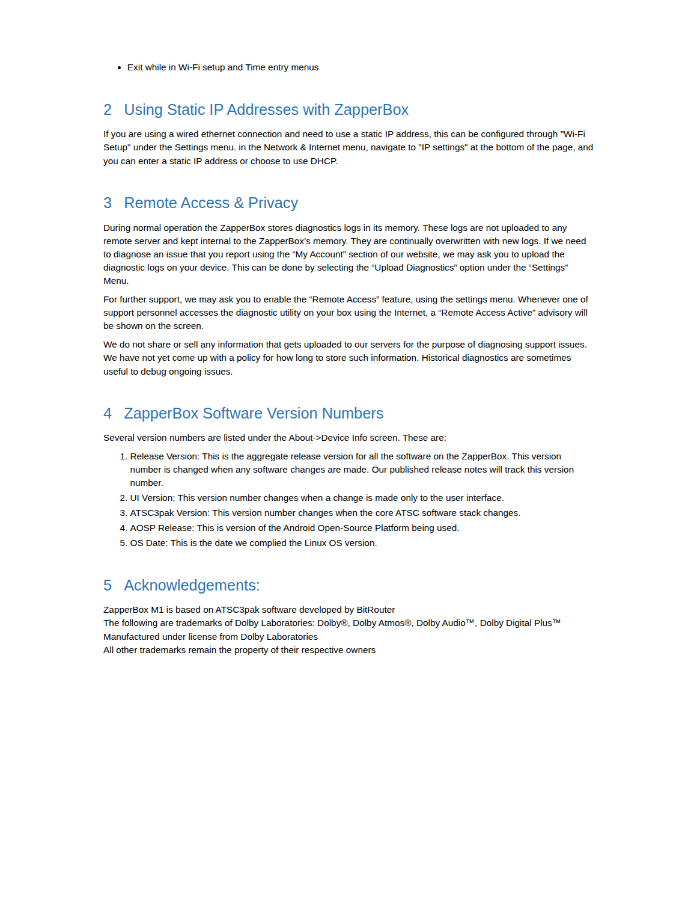Exit while in Wi-Fi setup and Time entry menus
2 Using Static IP Addresses with ZapperBox
If you are using a wired ethernet connection and need to use a static IP address, this can be configured through "Wi-Fi Setup" under the Settings menu. in the Network & Internet menu, navigate to "IP settings" at the bottom of the page, and you can enter a static IP address or choose to use DHCP.
3 Remote Access & Privacy
During normal operation the ZapperBox stores diagnostics logs in its memory. These logs are not uploaded to any remote server and kept internal to the ZapperBox’s memory. They are continually overwritten with new logs. If we need to diagnose an issue that you report using the “My Account” section of our website, we may ask you to upload the diagnostic logs on your device. This can be done by selecting the “Upload Diagnostics” option under the “Settings” Menu.
For further support, we may ask you to enable the “Remote Access” feature, using the settings menu. Whenever one of support personnel accesses the diagnostic utility on your box using the Internet, a “Remote Access Active” advisory will be shown on the screen.
We do not share or sell any information that gets uploaded to our servers for the purpose of diagnosing support issues. We have not yet come up with a policy for how long to store such information. Historical diagnostics are sometimes useful to debug ongoing issues.
4 ZapperBox Software Version Numbers
Several version numbers are listed under the About->Device Info screen. These are:
Release Version: This is the aggregate release version for all the software on the ZapperBox. This version number is changed when any software changes are made. Our published release notes will track this version number.
UI Version: This version number changes when a change is made only to the user interface.
ATSC3pak Version: This version number changes when the core ATSC software stack changes.
AOSP Release: This is version of the Android Open-Source Platform being used.
OS Date: This is the date we complied the Linux OS version.
5 Acknowledgements:
ZapperBox M1 is based on ATSC3pak software developed by BitRouter
The following are trademarks of Dolby Laboratories: Dolby®, Dolby Atmos®, Dolby Audio™, Dolby Digital Plus™
Manufactured under license from Dolby Laboratories
All other trademarks remain the property of their respective owners